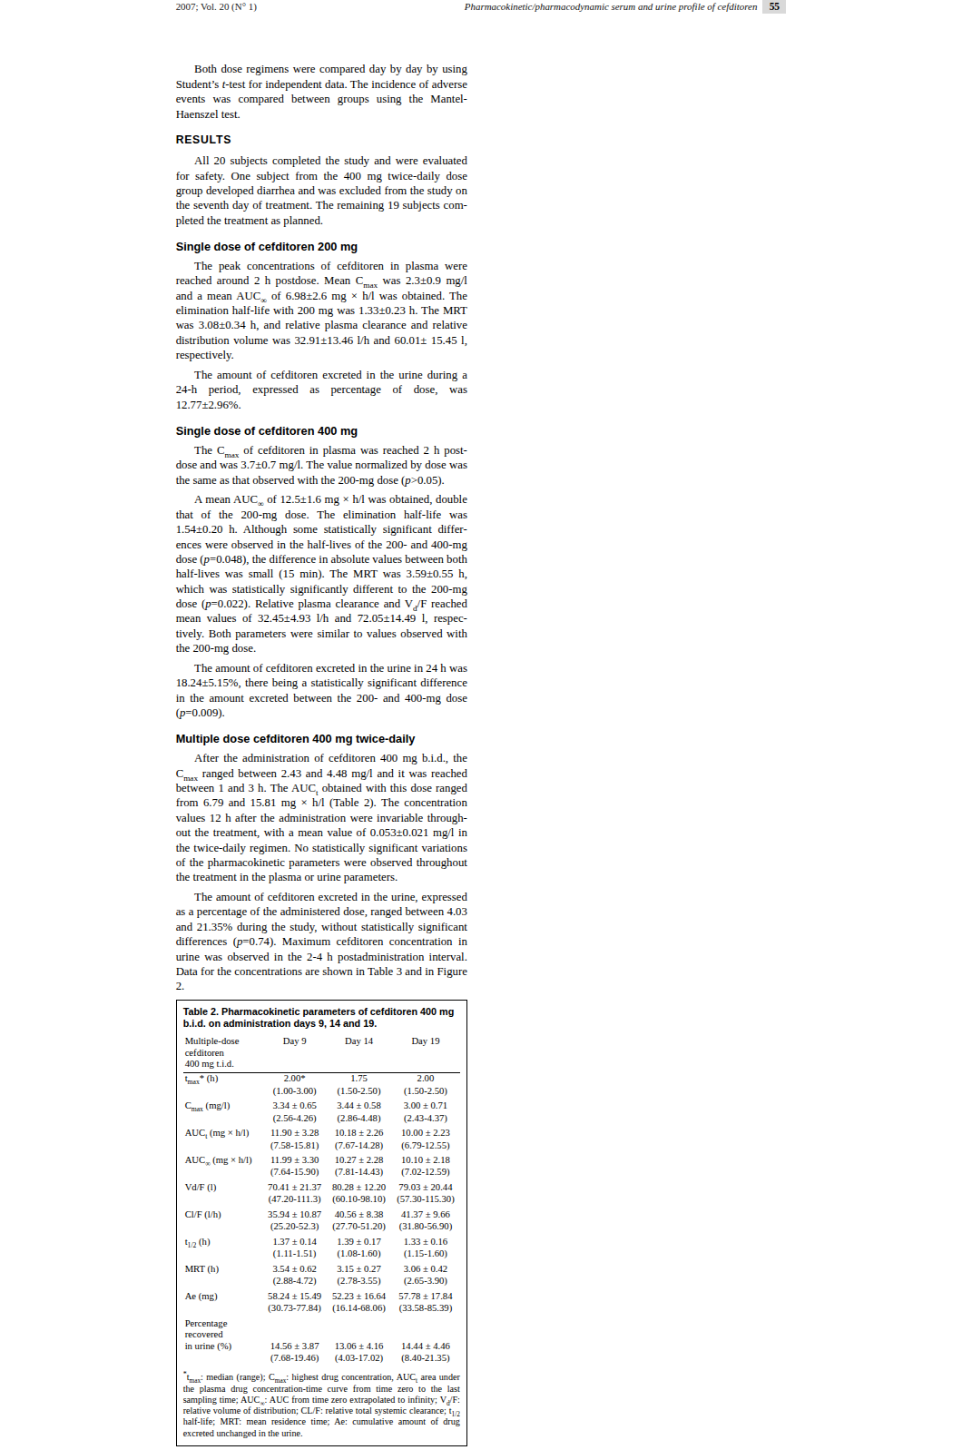2007; Vol. 20 (N° 1)
Pharmacokinetic/pharmacodynamic serum and urine profile of cefditoren
55
Both dose regimens were compared day by day by using Student’s t-test for independent data. The incidence of adverse events was compared between groups using the Mantel-Haenszel test.
Results
All 20 subjects completed the study and were evaluated for safety. One subject from the 400 mg twice-daily dose group developed diarrhea and was excluded from the study on the seventh day of treatment. The remaining 19 subjects completed the treatment as planned.
Single dose of cefditoren 200 mg
The peak concentrations of cefditoren in plasma were reached around 2 h postdose. Mean Cmax was 2.3±0.9 mg/l and a mean AUC∞ of 6.98±2.6 mg × h/l was obtained. The elimination half-life with 200 mg was 1.33±0.23 h. The MRT was 3.08±0.34 h, and relative plasma clearance and relative distribution volume was 32.91±13.46 l/h and 60.01± 15.45 l, respectively.
The amount of cefditoren excreted in the urine during a 24-h period, expressed as percentage of dose, was 12.77±2.96%.
Single dose of cefditoren 400 mg
The Cmax of cefditoren in plasma was reached 2 h postdose and was 3.7±0.7 mg/l. The value normalized by dose was the same as that observed with the 200-mg dose (p>0.05).
A mean AUC∞ of 12.5±1.6 mg × h/l was obtained, double that of the 200-mg dose. The elimination half-life was 1.54±0.20 h. Although some statistically significant differences were observed in the half-lives of the 200- and 400-mg dose (p=0.048), the difference in absolute values between both half-lives was small (15 min). The MRT was 3.59±0.55 h, which was statistically significantly different to the 200-mg dose (p=0.022). Relative plasma clearance and Vd/F reached mean values of 32.45±4.93 l/h and 72.05±14.49 l, respectively. Both parameters were similar to values observed with the 200-mg dose.
The amount of cefditoren excreted in the urine in 24 h was 18.24±5.15%, there being a statistically significant difference in the amount excreted between the 200- and 400-mg dose (p=0.009).
Multiple dose cefditoren 400 mg twice-daily
After the administration of cefditoren 400 mg b.i.d., the Cmax ranged between 2.43 and 4.48 mg/l and it was reached between 1 and 3 h. The AUCt obtained with this dose ranged from 6.79 and 15.81 mg × h/l (Table 2). The concentration values 12 h after the administration were invariable throughout the treatment, with a mean value of 0.053±0.021 mg/l in the twice-daily regimen. No statistically significant variations of the pharmacokinetic parameters were observed throughout the treatment in the plasma or urine parameters.
The amount of cefditoren excreted in the urine, expressed as a percentage of the administered dose, ranged between 4.03 and 21.35% during the study, without statistically significant differences (p=0.74). Maximum cefditoren concentration in urine was observed in the 2-4 h postadministration interval. Data for the concentrations are shown in Table 3 and in Figure 2.
Table 2. Pharmacokinetic parameters of cefditoren 400 mg b.i.d. on administration days 9, 14 and 19.
| Multiple-dose cefditoren 400 mg t.i.d. | Day 9 | Day 14 | Day 19 |
| --- | --- | --- | --- |
| t max * (h) | 2.00* | 1.75 | 2.00 |
| | (1.00-3.00) | (1.50-2.50) | (1.50-2.50) |
| C max (mg/l) | 3.34 ± 0.65 | 3.44 ± 0.58 | 3.00 ± 0.71 |
| | (2.56-4.26) | (2.86-4.48) | (2.43-4.37) |
| AUC t (mg × h/l) | 11.90 ± 3.28 | 10.18 ± 2.26 | 10.00 ± 2.23 |
| | (7.58-15.81) | (7.67-14.28) | (6.79-12.55) |
| AUC ∞ (mg × h/l) | 11.99 ± 3.30 | 10.27 ± 2.28 | 10.10 ± 2.18 |
| | (7.64-15.90) | (7.81-14.43) | (7.02-12.59) |
| Vd/F (l) | 70.41 ± 21.37 | 80.28 ± 12.20 | 79.03 ± 20.44 |
| | (47.20-111.3) | (60.10-98.10) | (57.30-115.30) |
| Cl/F (l/h) | 35.94 ± 10.87 | 40.56 ± 8.38 | 41.37 ± 9.66 |
| | (25.20-52.3) | (27.70-51.20) | (31.80-56.90) |
| t 1/2 (h) | 1.37 ± 0.14 | 1.39 ± 0.17 | 1.33 ± 0.16 |
| | (1.11-1.51) | (1.08-1.60) | (1.15-1.60) |
| MRT (h) | 3.54 ± 0.62 | 3.15 ± 0.27 | 3.06 ± 0.42 |
| | (2.88-4.72) | (2.78-3.55) | (2.65-3.90) |
| Ae (mg) | 58.24 ± 15.49 | 52.23 ± 16.64 | 57.78 ± 17.84 |
| | (30.73-77.84) | (16.14-68.06) | (33.58-85.39) |
| Percentage recovered in urine (%) | 14.56 ± 3.87 | 13.06 ± 4.16 | 14.44 ± 4.46 |
| | (7.68-19.46) | (4.03-17.02) | (8.40-21.35) |
*tmax: median (range); Cmax: highest drug concentration, AUCt area under the plasma drug concentration-time curve from time zero to the last sampling time; AUC∞: AUC from time zero extrapolated to infinity; Vd/F: relative volume of distribution; CL/F: relative total systemic clearance; t1/2 half-life; MRT: mean residence time; Ae: cumulative amount of drug excreted unchanged in the urine.